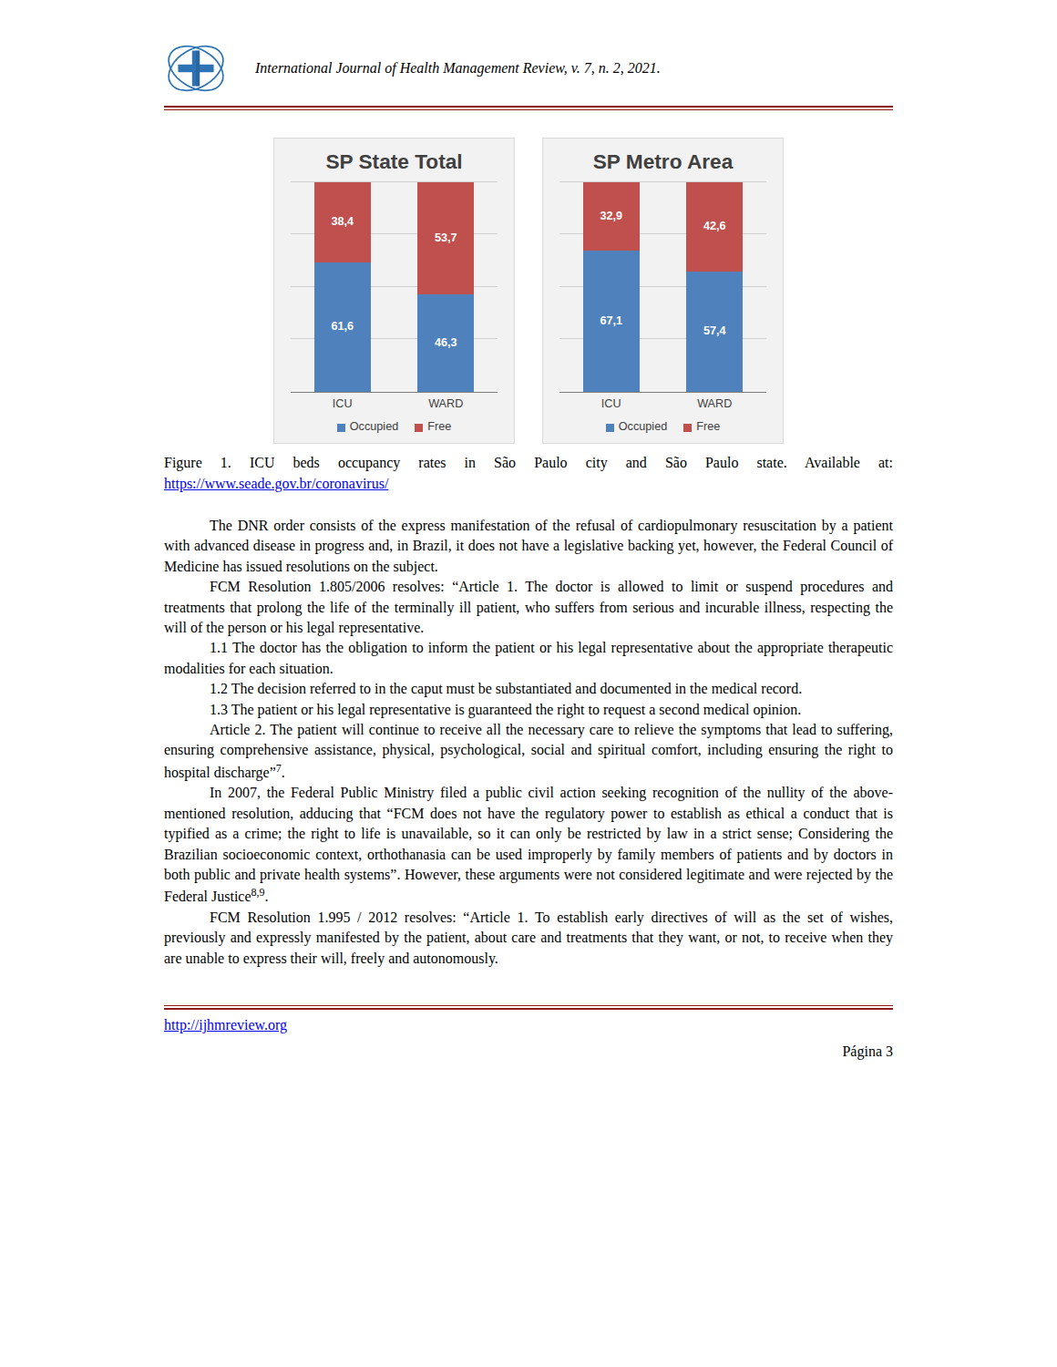International Journal of Health Management Review, v. 7, n. 2, 2021.
SP State Total
38,4
61,6
53,7
46,3
ICU WARD
Occupied Free
SP Metro Area
32,9
67,1
42,6
57,4
ICU WARD
Occupied Free
Figure 1. ICU beds occupancy rates in São Paulo city and São Paulo state. Available at: https://www.seade.gov.br/coronavirus/
The DNR order consists of the express manifestation of the refusal of cardiopulmonary resuscitation by a patient with advanced disease in progress and, in Brazil, it does not have a legislative backing yet, however, the Federal Council of Medicine has issued resolutions on the subject.
FCM Resolution 1.805/2006 resolves: “Article 1. The doctor is allowed to limit or suspend procedures and treatments that prolong the life of the terminally ill patient, who suffers from serious and incurable illness, respecting the will of the person or his legal representative.
1.1 The doctor has the obligation to inform the patient or his legal representative about the appropriate therapeutic modalities for each situation.
1.2 The decision referred to in the caput must be substantiated and documented in the medical record.
1.3 The patient or his legal representative is guaranteed the right to request a second medical opinion.
Article 2. The patient will continue to receive all the necessary care to relieve the symptoms that lead to suffering, ensuring comprehensive assistance, physical, psychological, social and spiritual comfort, including ensuring the right to hospital discharge”7.
In 2007, the Federal Public Ministry filed a public civil action seeking recognition of the nullity of the above-mentioned resolution, adducing that “FCM does not have the regulatory power to establish as ethical a conduct that is typified as a crime; the right to life is unavailable, so it can only be restricted by law in a strict sense; Considering the Brazilian socioeconomic context, orthothanasia can be used improperly by family members of patients and by doctors in both public and private health systems”. However, these arguments were not considered legitimate and were rejected by the Federal Justice8,9.
FCM Resolution 1.995 / 2012 resolves: “Article 1. To establish early directives of will as the set of wishes, previously and expressly manifested by the patient, about care and treatments that they want, or not, to receive when they are unable to express their will, freely and autonomously.
http://ijhmreview.org
Página 3